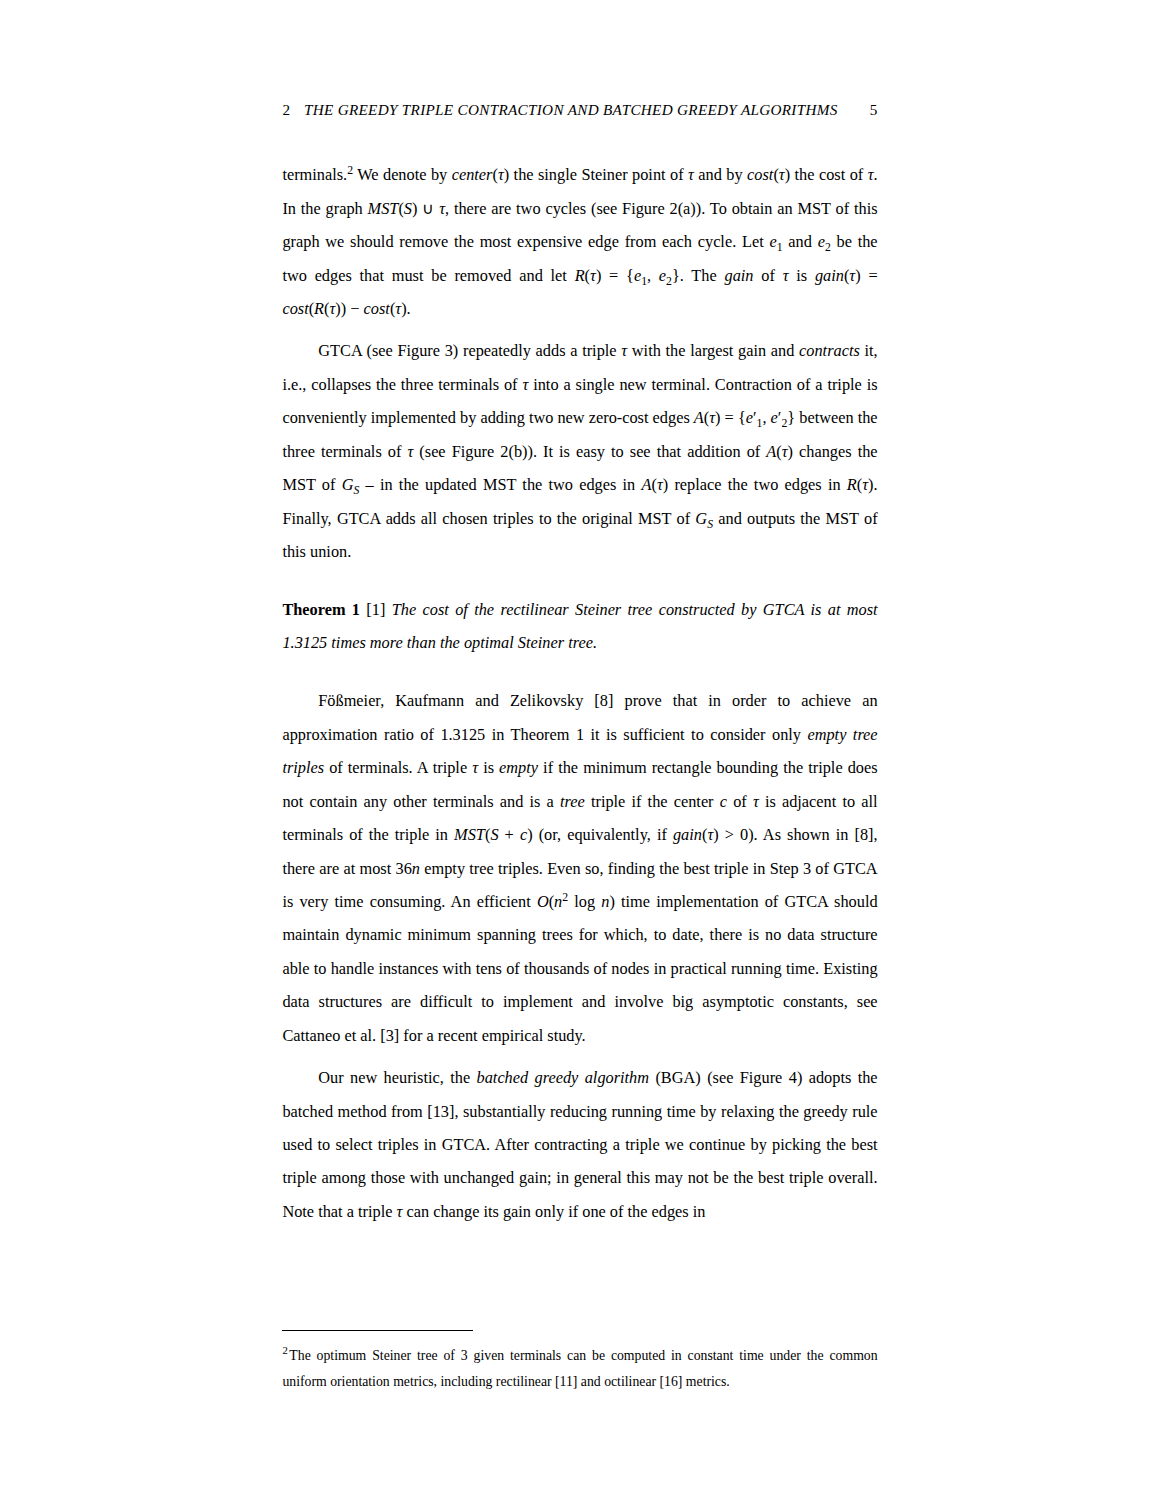2 THE GREEDY TRIPLE CONTRACTION AND BATCHED GREEDY ALGORITHMS
5
terminals.2 We denote by center(τ) the single Steiner point of τ and by cost(τ) the cost of τ. In the graph MST(S) ∪ τ, there are two cycles (see Figure 2(a)). To obtain an MST of this graph we should remove the most expensive edge from each cycle. Let e1 and e2 be the two edges that must be removed and let R(τ) = {e1, e2}. The gain of τ is gain(τ) = cost(R(τ)) − cost(τ).
GTCA (see Figure 3) repeatedly adds a triple τ with the largest gain and contracts it, i.e., collapses the three terminals of τ into a single new terminal. Contraction of a triple is conveniently implemented by adding two new zero-cost edges A(τ) = {e′1, e′2} between the three terminals of τ (see Figure 2(b)). It is easy to see that addition of A(τ) changes the MST of GS – in the updated MST the two edges in A(τ) replace the two edges in R(τ). Finally, GTCA adds all chosen triples to the original MST of GS and outputs the MST of this union.
Theorem 1 [1] The cost of the rectilinear Steiner tree constructed by GTCA is at most 1.3125 times more than the optimal Steiner tree.
Fößmeier, Kaufmann and Zelikovsky [8] prove that in order to achieve an approximation ratio of 1.3125 in Theorem 1 it is sufficient to consider only empty tree triples of terminals. A triple τ is empty if the minimum rectangle bounding the triple does not contain any other terminals and is a tree triple if the center c of τ is adjacent to all terminals of the triple in MST(S + c) (or, equivalently, if gain(τ) > 0). As shown in [8], there are at most 36n empty tree triples. Even so, finding the best triple in Step 3 of GTCA is very time consuming. An efficient O(n2 log n) time implementation of GTCA should maintain dynamic minimum spanning trees for which, to date, there is no data structure able to handle instances with tens of thousands of nodes in practical running time. Existing data structures are difficult to implement and involve big asymptotic constants, see Cattaneo et al. [3] for a recent empirical study.
Our new heuristic, the batched greedy algorithm (BGA) (see Figure 4) adopts the batched method from [13], substantially reducing running time by relaxing the greedy rule used to select triples in GTCA. After contracting a triple we continue by picking the best triple among those with unchanged gain; in general this may not be the best triple overall. Note that a triple τ can change its gain only if one of the edges in
2 The optimum Steiner tree of 3 given terminals can be computed in constant time under the common uniform orientation metrics, including rectilinear [11] and octilinear [16] metrics.